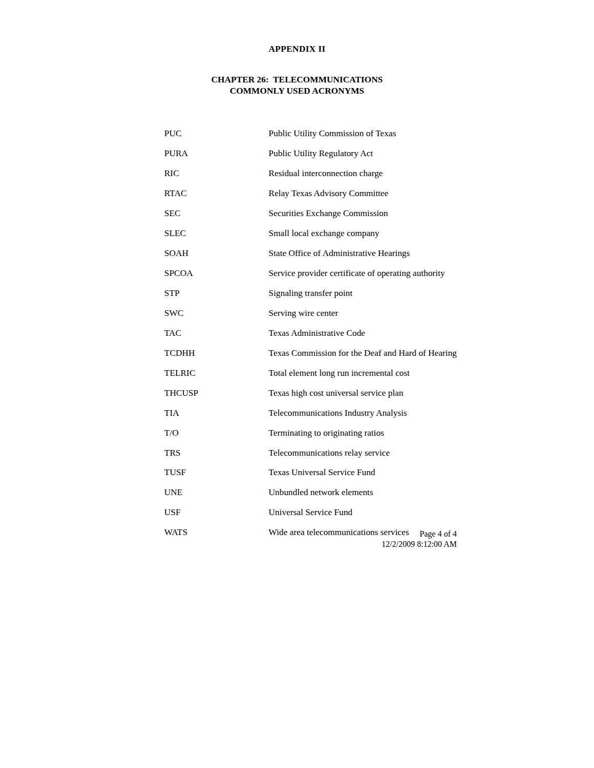APPENDIX II
CHAPTER 26: TELECOMMUNICATIONS
COMMONLY USED ACRONYMS
| PUC | Public Utility Commission of Texas |
| PURA | Public Utility Regulatory Act |
| RIC | Residual interconnection charge |
| RTAC | Relay Texas Advisory Committee |
| SEC | Securities Exchange Commission |
| SLEC | Small local exchange company |
| SOAH | State Office of Administrative Hearings |
| SPCOA | Service provider certificate of operating authority |
| STP | Signaling transfer point |
| SWC | Serving wire center |
| TAC | Texas Administrative Code |
| TCDHH | Texas Commission for the Deaf and Hard of Hearing |
| TELRIC | Total element long run incremental cost |
| THCUSP | Texas high cost universal service plan |
| TIA | Telecommunications Industry Analysis |
| T/O | Terminating to originating ratios |
| TRS | Telecommunications relay service |
| TUSF | Texas Universal Service Fund |
| UNE | Unbundled network elements |
| USF | Universal Service Fund |
| WATS | Wide area telecommunications services |
Page 4 of 4
12/2/2009 8:12:00 AM